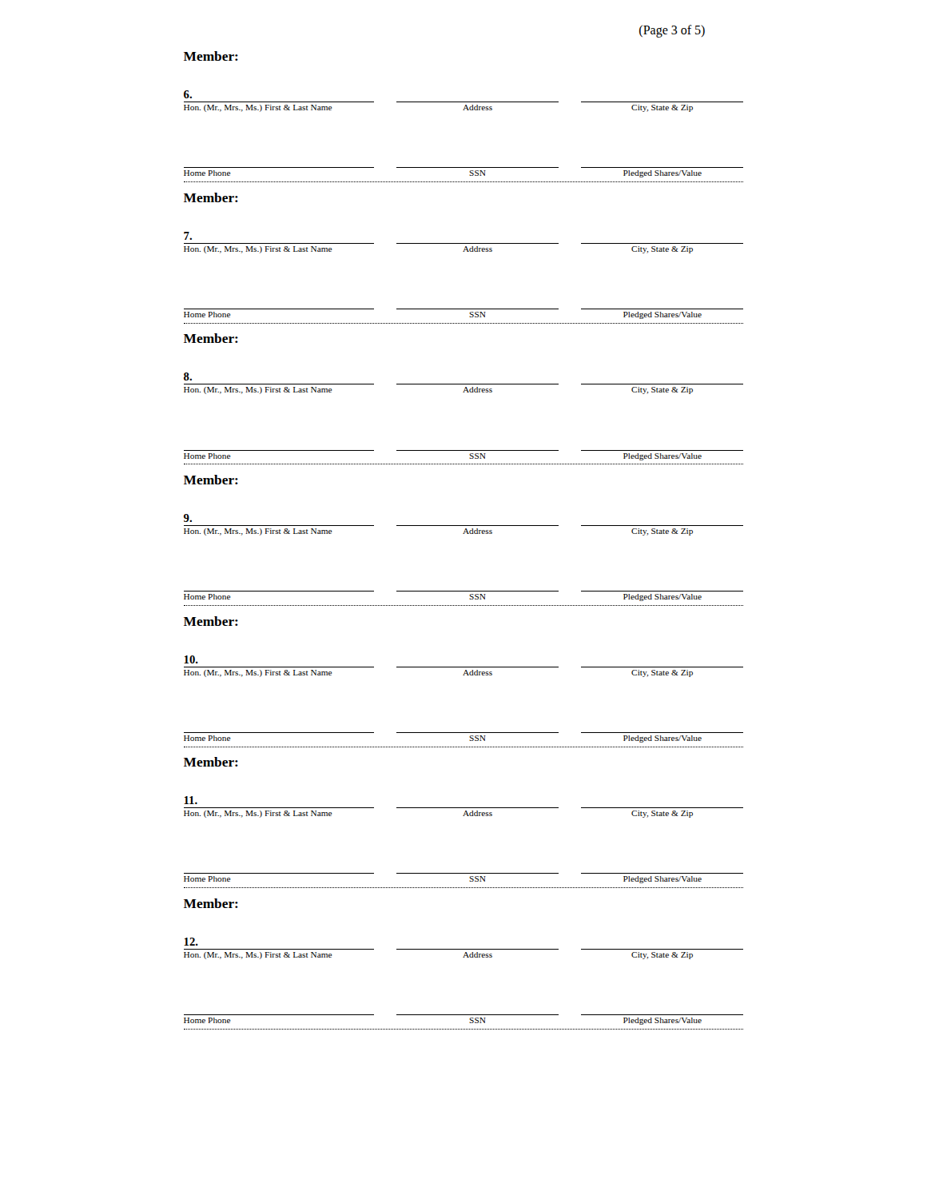(Page 3 of 5)
Member:
| 6. | | | | |
| Hon. (Mr., Mrs., Ms.) First & Last Name | | Address | | City, State & Zip |
| Home Phone | | SSN | | Pledged Shares/Value |
Member:
| 7. | | | | |
| Hon. (Mr., Mrs., Ms.) First & Last Name | | Address | | City, State & Zip |
| Home Phone | | SSN | | Pledged Shares/Value |
Member:
| 8. | | | | |
| Hon. (Mr., Mrs., Ms.) First & Last Name | | Address | | City, State & Zip |
| Home Phone | | SSN | | Pledged Shares/Value |
Member:
| 9. | | | | |
| Hon. (Mr., Mrs., Ms.) First & Last Name | | Address | | City, State & Zip |
| Home Phone | | SSN | | Pledged Shares/Value |
Member:
| 10. | | | | |
| Hon. (Mr., Mrs., Ms.) First & Last Name | | Address | | City, State & Zip |
| Home Phone | | SSN | | Pledged Shares/Value |
Member:
| 11. | | | | |
| Hon. (Mr., Mrs., Ms.) First & Last Name | | Address | | City, State & Zip |
| Home Phone | | SSN | | Pledged Shares/Value |
Member:
| 12. | | | | |
| Hon. (Mr., Mrs., Ms.) First & Last Name | | Address | | City, State & Zip |
| Home Phone | | SSN | | Pledged Shares/Value |